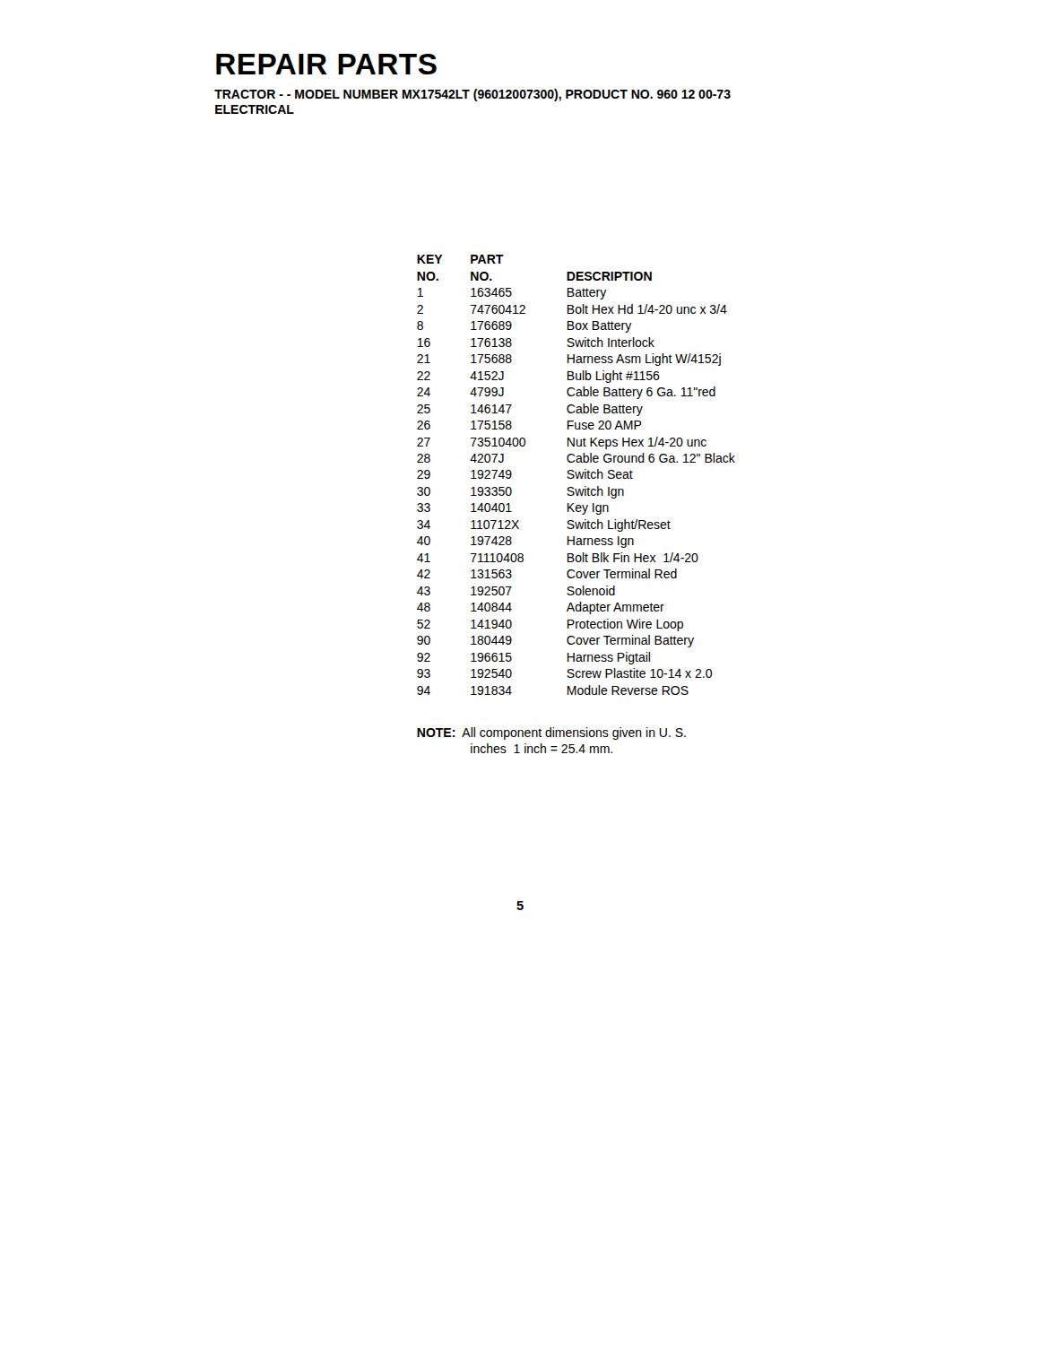REPAIR PARTS
TRACTOR - - MODEL NUMBER MX17542LT (96012007300), PRODUCT NO. 960 12 00-73
ELECTRICAL
| KEY | PART | |
| --- | --- | --- |
| NO. | NO. | DESCRIPTION |
| 1 | 163465 | Battery |
| 2 | 74760412 | Bolt Hex Hd 1/4-20 unc x 3/4 |
| 8 | 176689 | Box Battery |
| 16 | 176138 | Switch Interlock |
| 21 | 175688 | Harness Asm Light W/4152j |
| 22 | 4152J | Bulb Light #1156 |
| 24 | 4799J | Cable Battery 6 Ga. 11"red |
| 25 | 146147 | Cable Battery |
| 26 | 175158 | Fuse 20 AMP |
| 27 | 73510400 | Nut Keps Hex 1/4-20 unc |
| 28 | 4207J | Cable Ground 6 Ga. 12" Black |
| 29 | 192749 | Switch Seat |
| 30 | 193350 | Switch Ign |
| 33 | 140401 | Key Ign |
| 34 | 110712X | Switch Light/Reset |
| 40 | 197428 | Harness Ign |
| 41 | 71110408 | Bolt Blk Fin Hex 1/4-20 |
| 42 | 131563 | Cover Terminal Red |
| 43 | 192507 | Solenoid |
| 48 | 140844 | Adapter Ammeter |
| 52 | 141940 | Protection Wire Loop |
| 90 | 180449 | Cover Terminal Battery |
| 92 | 196615 | Harness Pigtail |
| 93 | 192540 | Screw Plastite 10-14 x 2.0 |
| 94 | 191834 | Module Reverse ROS |
NOTE: All component dimensions given in U. S. inches 1 inch = 25.4 mm.
5